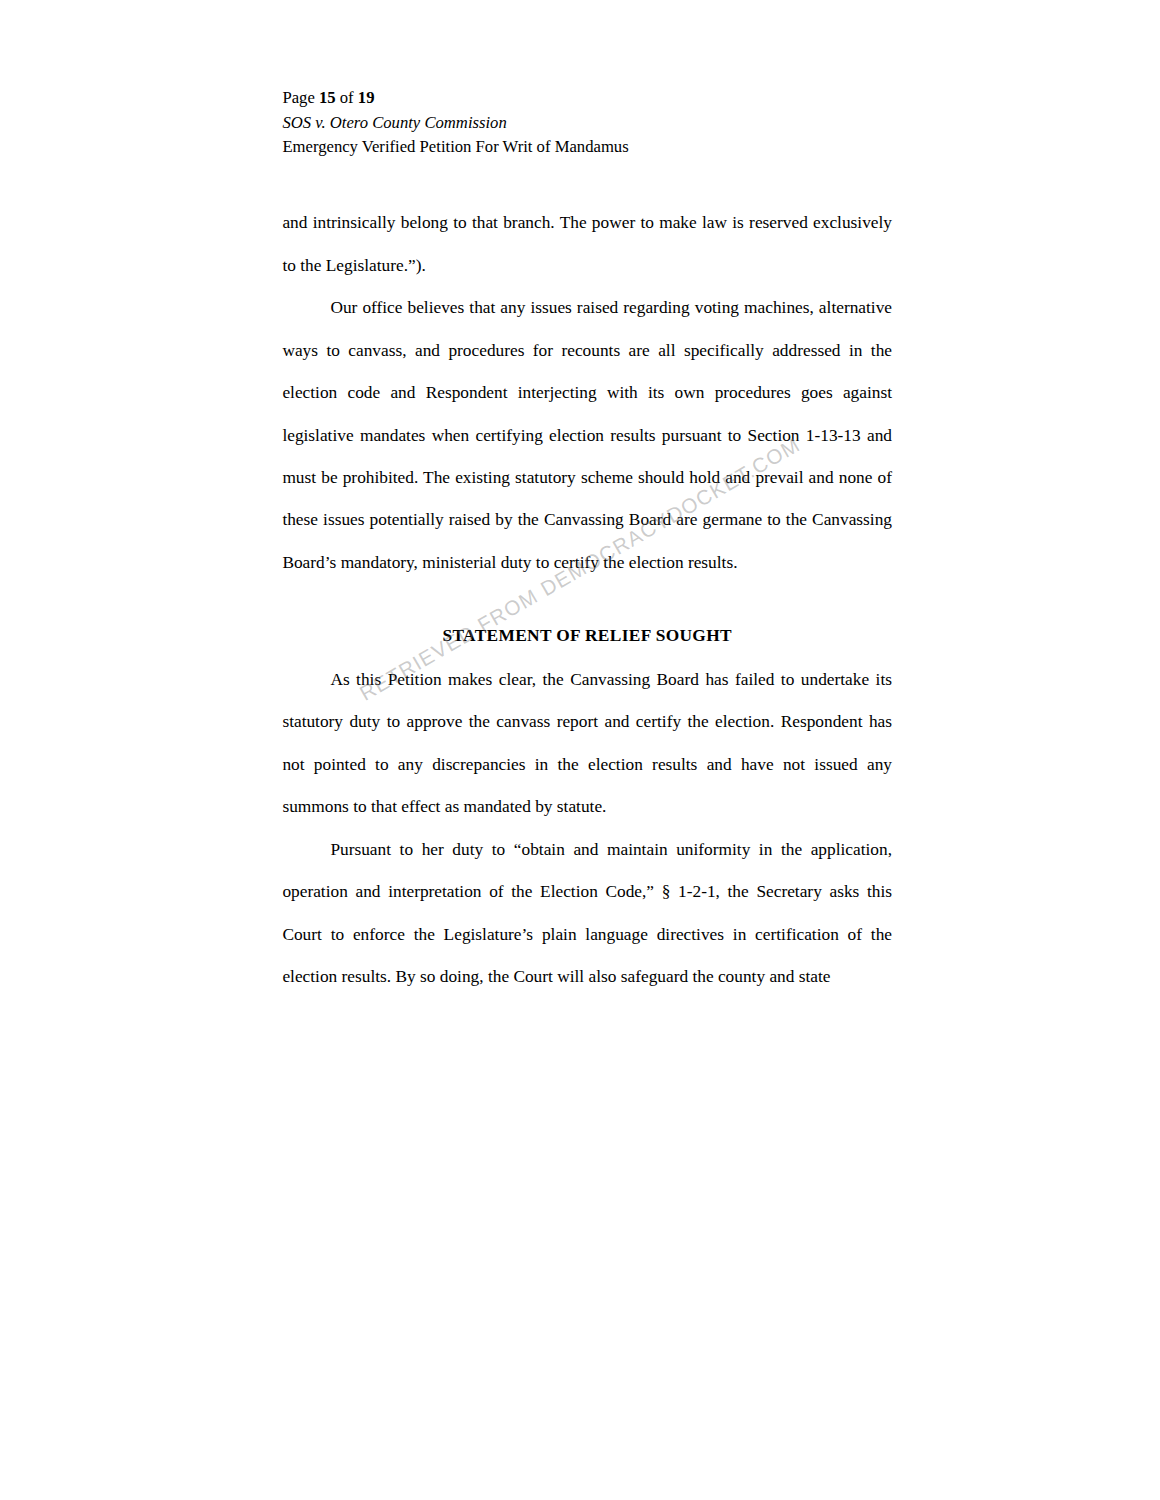Page 15 of 19
SOS v. Otero County Commission
Emergency Verified Petition For Writ of Mandamus
RETRIEVED FROM DEMOCRACYDOCKET.COM
and intrinsically belong to that branch. The power to make law is reserved exclusively to the Legislature.”).
Our office believes that any issues raised regarding voting machines, alternative ways to canvass, and procedures for recounts are all specifically addressed in the election code and Respondent interjecting with its own procedures goes against legislative mandates when certifying election results pursuant to Section 1-13-13 and must be prohibited. The existing statutory scheme should hold and prevail and none of these issues potentially raised by the Canvassing Board are germane to the Canvassing Board’s mandatory, ministerial duty to certify the election results.
STATEMENT OF RELIEF SOUGHT
As this Petition makes clear, the Canvassing Board has failed to undertake its statutory duty to approve the canvass report and certify the election. Respondent has not pointed to any discrepancies in the election results and have not issued any summons to that effect as mandated by statute.
Pursuant to her duty to “obtain and maintain uniformity in the application, operation and interpretation of the Election Code,” § 1-2-1, the Secretary asks this Court to enforce the Legislature’s plain language directives in certification of the election results. By so doing, the Court will also safeguard the county and state